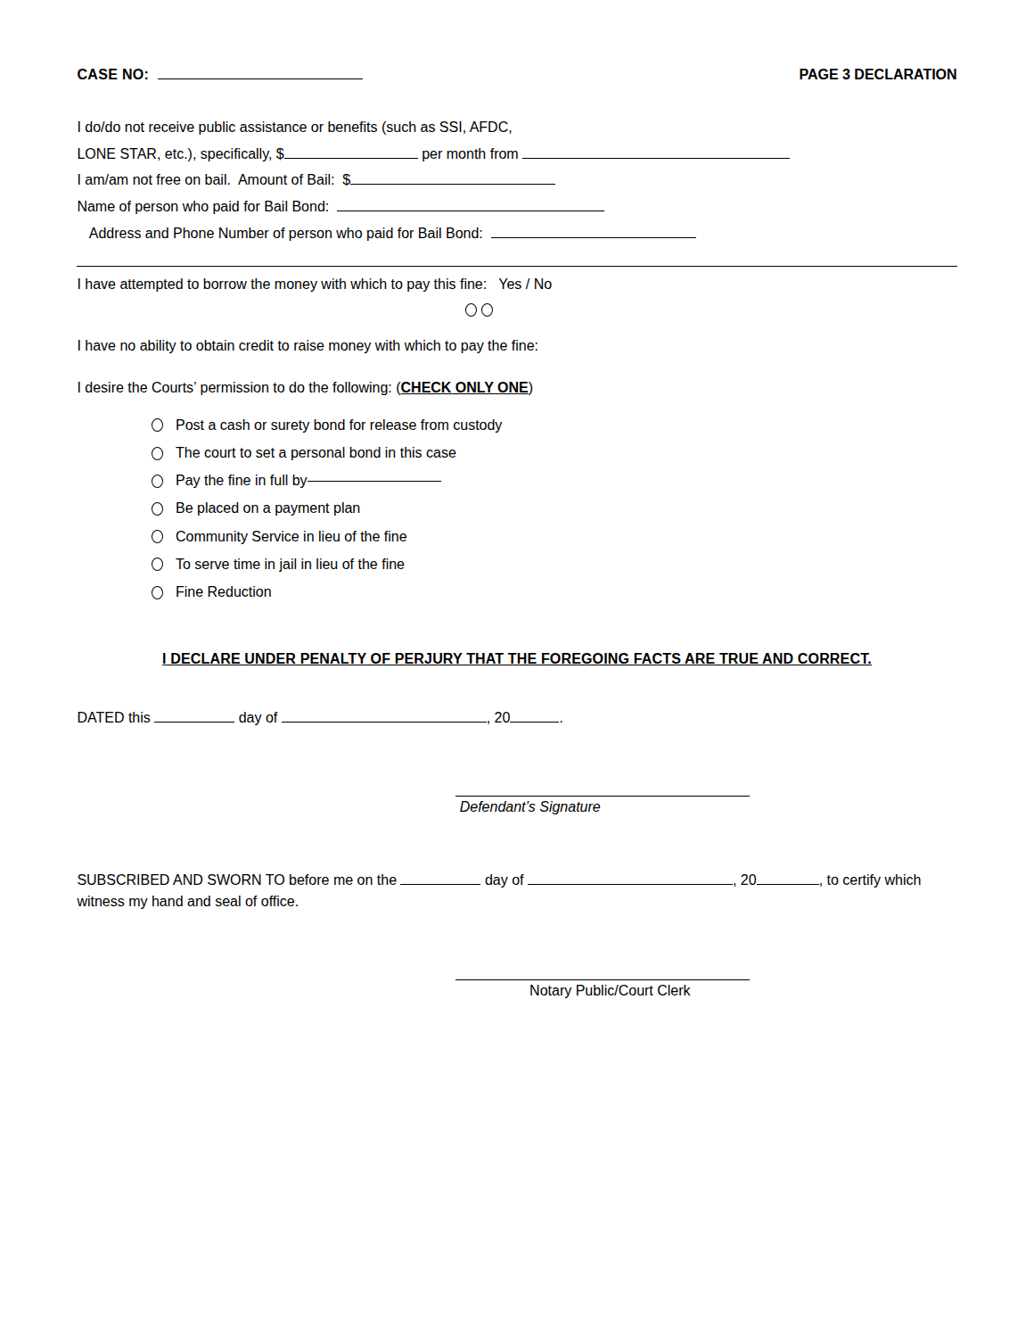CASE NO:
PAGE 3 DECLARATION
I do/do not receive public assistance or benefits (such as SSI, AFDC,
LONE STAR, etc.), specifically, $ per month from
I am/am not free on bail. Amount of Bail: $
Name of person who paid for Bail Bond:
Address and Phone Number of person who paid for Bail Bond:
I have attempted to borrow the money with which to pay this fine: Yes / No
I have no ability to obtain credit to raise money with which to pay the fine:
I desire the Courts’ permission to do the following: (CHECK ONLY ONE)
Post a cash or surety bond for release from custody
The court to set a personal bond in this case
Pay the fine in full by
Be placed on a payment plan
Community Service in lieu of the fine
To serve time in jail in lieu of the fine
Fine Reduction
I DECLARE UNDER PENALTY OF PERJURY THAT THE FOREGOING FACTS ARE TRUE AND CORRECT.
DATED this day of , 20 .
Defendant’s Signature
SUBSCRIBED AND SWORN TO before me on the day of , 20 , to certify which witness my hand and seal of office.
Notary Public/Court Clerk